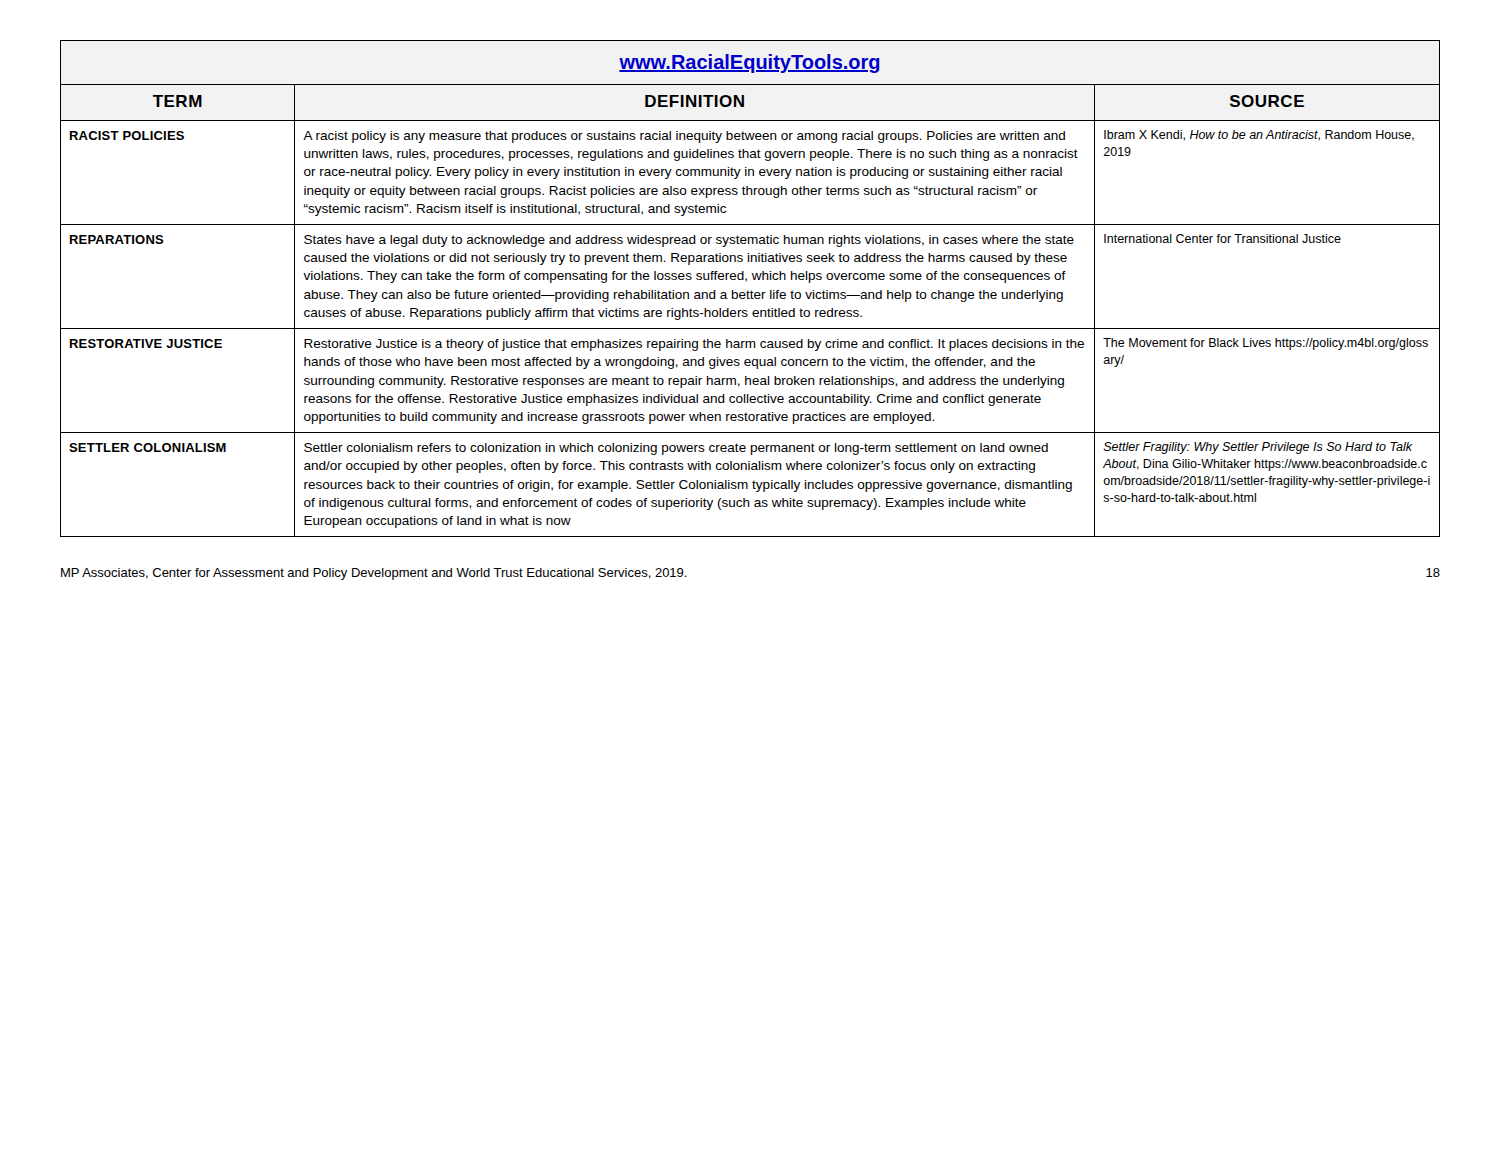| www.RacialEquityTools.org |
| TERM | DEFINITION | SOURCE |
| RACIST POLICIES | A racist policy is any measure that produces or sustains racial inequity between or among racial groups. Policies are written and unwritten laws, rules, procedures, processes, regulations and guidelines that govern people. There is no such thing as a nonracist or race-neutral policy. Every policy in every institution in every community in every nation is producing or sustaining either racial inequity or equity between racial groups. Racist policies are also express through other terms such as “structural racism” or “systemic racism”. Racism itself is institutional, structural, and systemic | Ibram X Kendi, How to be an Antiracist , Random House, 2019 |
| REPARATIONS | States have a legal duty to acknowledge and address widespread or systematic human rights violations, in cases where the state caused the violations or did not seriously try to prevent them. Reparations initiatives seek to address the harms caused by these violations. They can take the form of compensating for the losses suffered, which helps overcome some of the consequences of abuse. They can also be future oriented—providing rehabilitation and a better life to victims—and help to change the underlying causes of abuse. Reparations publicly affirm that victims are rights-holders entitled to redress. | International Center for Transitional Justice |
| RESTORATIVE JUSTICE | Restorative Justice is a theory of justice that emphasizes repairing the harm caused by crime and conflict. It places decisions in the hands of those who have been most affected by a wrongdoing, and gives equal concern to the victim, the offender, and the surrounding community. Restorative responses are meant to repair harm, heal broken relationships, and address the underlying reasons for the offense. Restorative Justice emphasizes individual and collective accountability. Crime and conflict generate opportunities to build community and increase grassroots power when restorative practices are employed. | The Movement for Black Lives https://policy.m4bl.org/glossary/ |
| SETTLER COLONIALISM | Settler colonialism refers to colonization in which colonizing powers create permanent or long-term settlement on land owned and/or occupied by other peoples, often by force. This contrasts with colonialism where colonizer’s focus only on extracting resources back to their countries of origin, for example. Settler Colonialism typically includes oppressive governance, dismantling of indigenous cultural forms, and enforcement of codes of superiority (such as white supremacy). Examples include white European occupations of land in what is now | Settler Fragility: Why Settler Privilege Is So Hard to Talk About , Dina Gilio-Whitaker https://www.beaconbroadside.com/broadside/2018/11/settler-fragility-why-settler-privilege-is-so-hard-to-talk-about.html |
MP Associates, Center for Assessment and Policy Development and World Trust Educational Services, 2019. 18